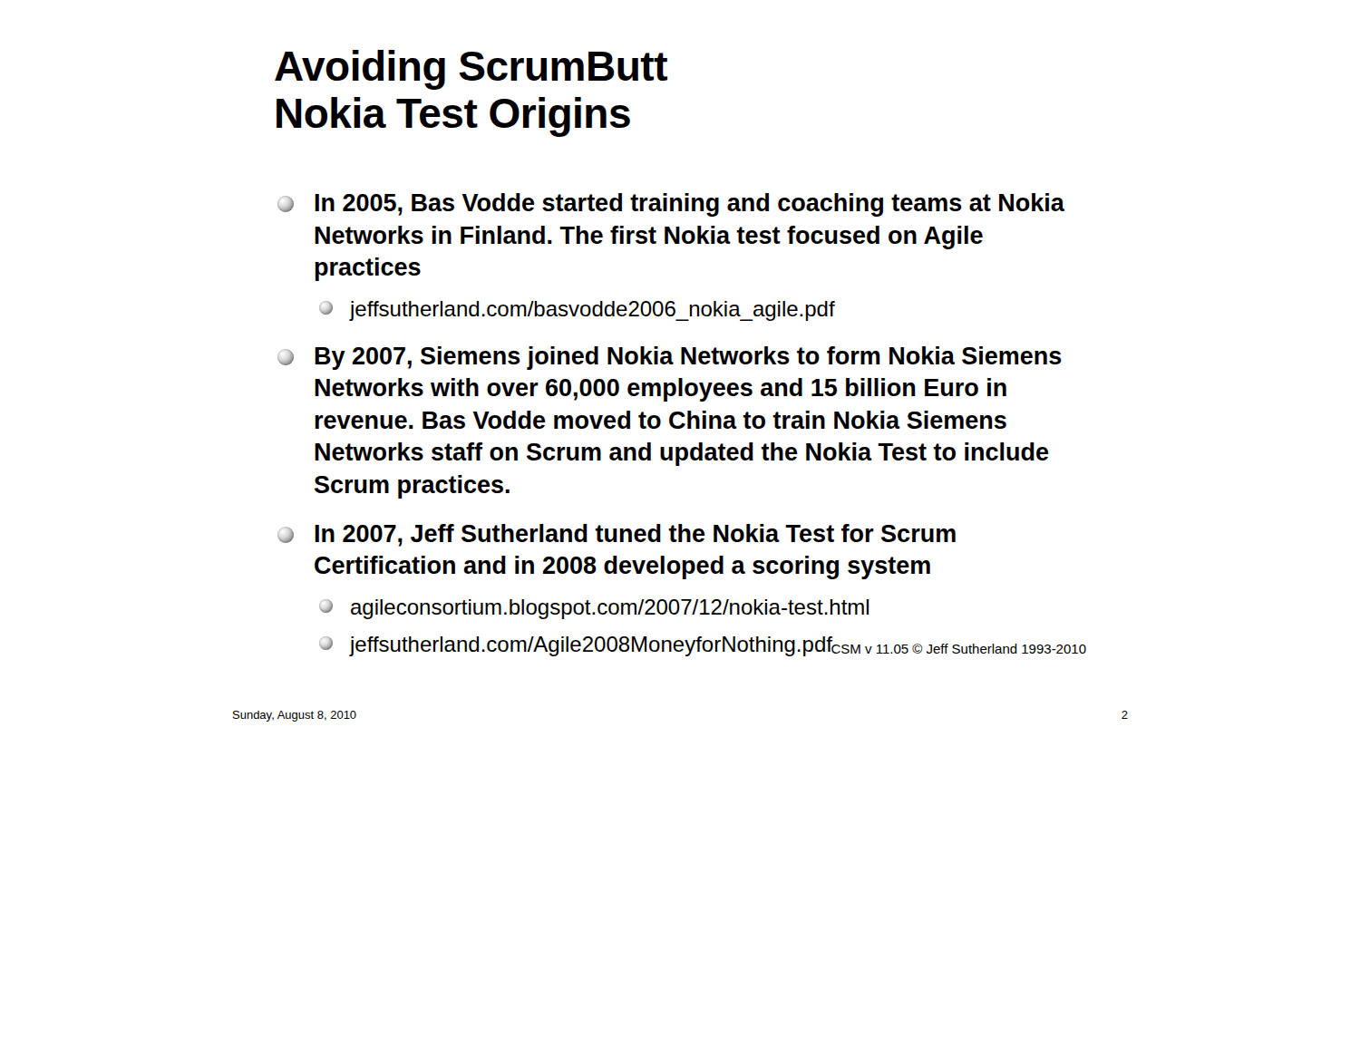Avoiding ScrumButt
Nokia Test Origins
In 2005, Bas Vodde started training and coaching teams at Nokia Networks in Finland. The first Nokia test focused on Agile practices
jeffsutherland.com/basvodde2006_nokia_agile.pdf
By 2007, Siemens joined Nokia Networks to form Nokia Siemens Networks with over 60,000 employees and 15 billion Euro in revenue. Bas Vodde moved to China to train Nokia Siemens Networks staff on Scrum and updated the Nokia Test to include Scrum practices.
In 2007, Jeff Sutherland tuned the Nokia Test for Scrum Certification and in 2008 developed a scoring system
agileconsortium.blogspot.com/2007/12/nokia-test.html
jeffsutherland.com/Agile2008MoneyforNothing.pdf
CSM v 11.05 © Jeff Sutherland 1993-2010
Sunday, August 8, 2010
2